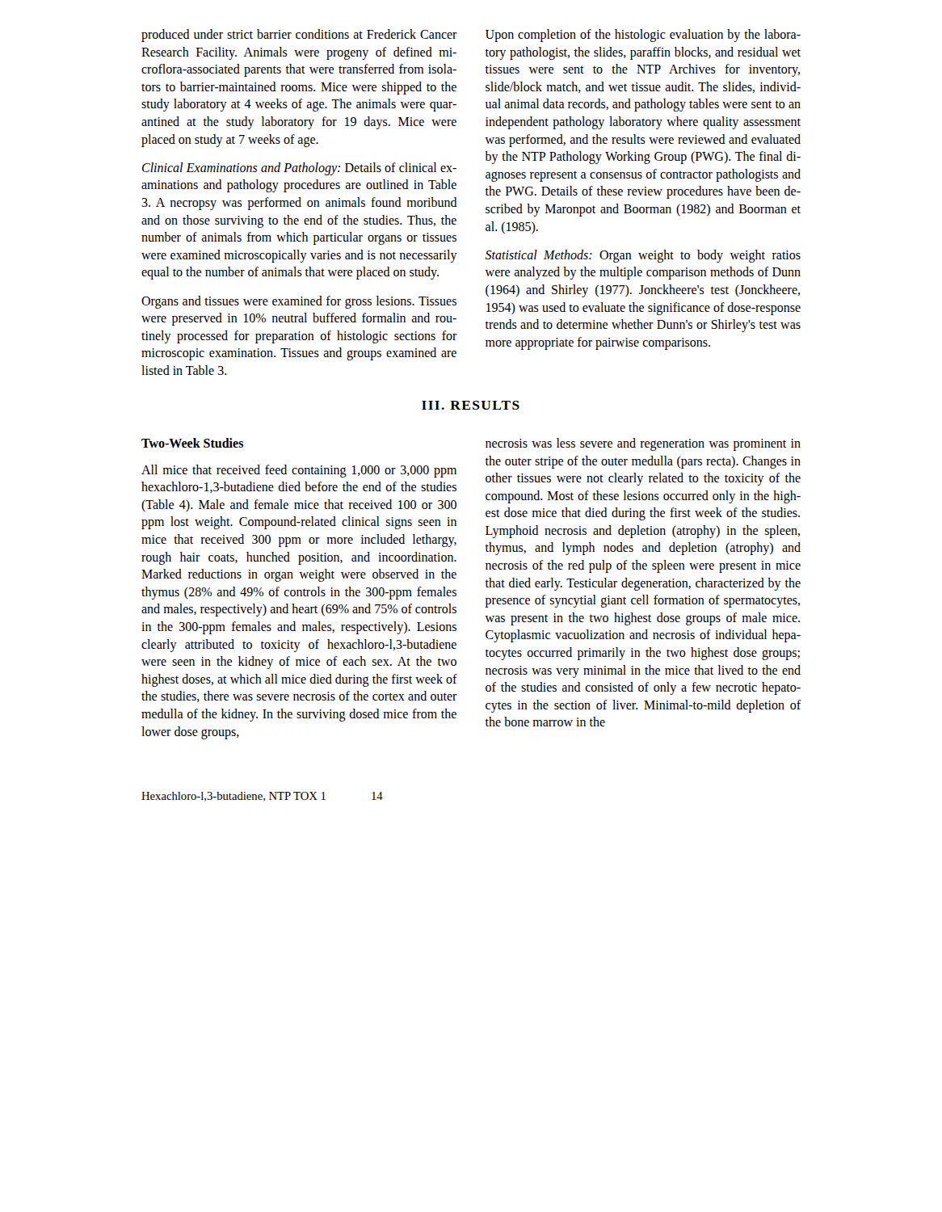produced under strict barrier conditions at Frederick Cancer Research Facility. Animals were progeny of defined microflora-associated parents that were transferred from isolators to barrier-maintained rooms. Mice were shipped to the study laboratory at 4 weeks of age. The animals were quarantined at the study laboratory for 19 days. Mice were placed on study at 7 weeks of age.
Clinical Examinations and Pathology: Details of clinical examinations and pathology procedures are outlined in Table 3. A necropsy was performed on animals found moribund and on those surviving to the end of the studies. Thus, the number of animals from which particular organs or tissues were examined microscopically varies and is not necessarily equal to the number of animals that were placed on study.
Organs and tissues were examined for gross lesions. Tissues were preserved in 10% neutral buffered formalin and routinely processed for preparation of histologic sections for microscopic examination. Tissues and groups examined are listed in Table 3.
Upon completion of the histologic evaluation by the laboratory pathologist, the slides, paraffin blocks, and residual wet tissues were sent to the NTP Archives for inventory, slide/block match, and wet tissue audit. The slides, individual animal data records, and pathology tables were sent to an independent pathology laboratory where quality assessment was performed, and the results were reviewed and evaluated by the NTP Pathology Working Group (PWG). The final diagnoses represent a consensus of contractor pathologists and the PWG. Details of these review procedures have been described by Maronpot and Boorman (1982) and Boorman et al. (1985).
Statistical Methods: Organ weight to body weight ratios were analyzed by the multiple comparison methods of Dunn (1964) and Shirley (1977). Jonckheere's test (Jonckheere, 1954) was used to evaluate the significance of dose-response trends and to determine whether Dunn's or Shirley's test was more appropriate for pairwise comparisons.
III. RESULTS
Two-Week Studies
All mice that received feed containing 1,000 or 3,000 ppm hexachloro-1,3-butadiene died before the end of the studies (Table 4). Male and female mice that received 100 or 300 ppm lost weight. Compound-related clinical signs seen in mice that received 300 ppm or more included lethargy, rough hair coats, hunched position, and incoordination. Marked reductions in organ weight were observed in the thymus (28% and 49% of controls in the 300-ppm females and males, respectively) and heart (69% and 75% of controls in the 300-ppm females and males, respectively). Lesions clearly attributed to toxicity of hexachloro-l,3-butadiene were seen in the kidney of mice of each sex. At the two highest doses, at which all mice died during the first week of the studies, there was severe necrosis of the cortex and outer medulla of the kidney. In the surviving dosed mice from the lower dose groups,
necrosis was less severe and regeneration was prominent in the outer stripe of the outer medulla (pars recta). Changes in other tissues were not clearly related to the toxicity of the compound. Most of these lesions occurred only in the highest dose mice that died during the first week of the studies. Lymphoid necrosis and depletion (atrophy) in the spleen, thymus, and lymph nodes and depletion (atrophy) and necrosis of the red pulp of the spleen were present in mice that died early. Testicular degeneration, characterized by the presence of syncytial giant cell formation of spermatocytes, was present in the two highest dose groups of male mice. Cytoplasmic vacuolization and necrosis of individual hepatocytes occurred primarily in the two highest dose groups; necrosis was very minimal in the mice that lived to the end of the studies and consisted of only a few necrotic hepatocytes in the section of liver. Minimal-to-mild depletion of the bone marrow in the
Hexachloro-l,3-butadiene, NTP TOX 1 14